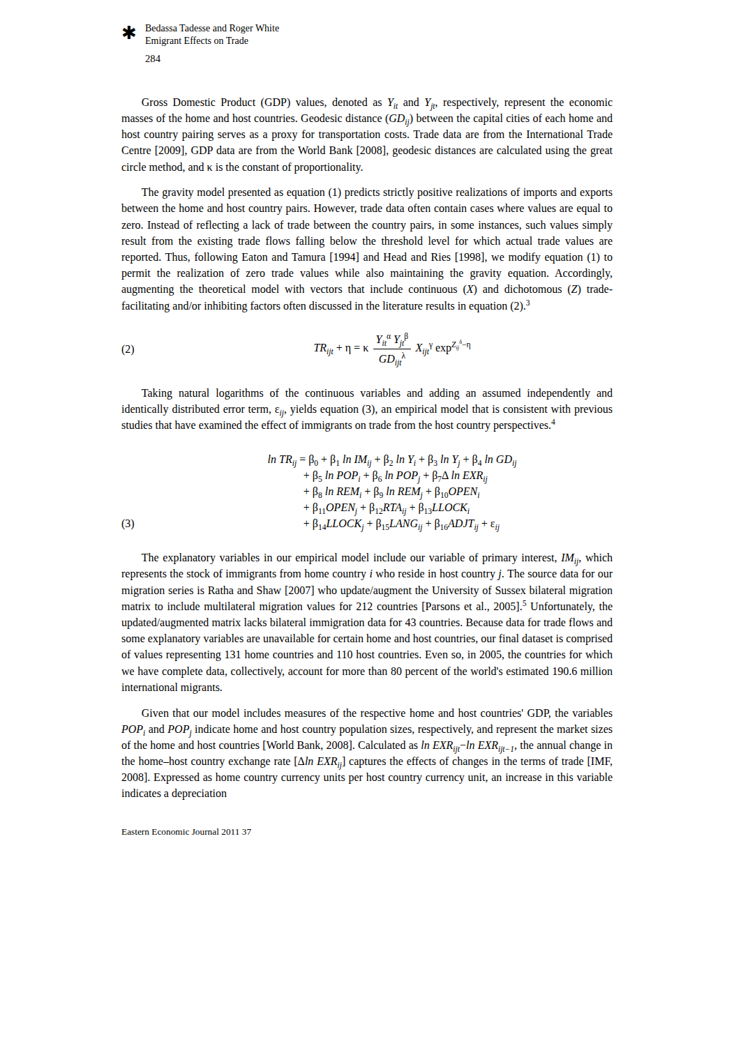✱
Bedassa Tadesse and Roger White
Emigrant Effects on Trade
284
Gross Domestic Product (GDP) values, denoted as Yit and Yjt, respectively, represent the economic masses of the home and host countries. Geodesic distance (GDij) between the capital cities of each home and host country pairing serves as a proxy for transportation costs. Trade data are from the International Trade Centre [2009], GDP data are from the World Bank [2008], geodesic distances are calculated using the great circle method, and κ is the constant of proportionality.
The gravity model presented as equation (1) predicts strictly positive realizations of imports and exports between the home and host country pairs. However, trade data often contain cases where values are equal to zero. Instead of reflecting a lack of trade between the country pairs, in some instances, such values simply result from the existing trade flows falling below the threshold level for which actual trade values are reported. Thus, following Eaton and Tamura [1994] and Head and Ries [1998], we modify equation (1) to permit the realization of zero trade values while also maintaining the gravity equation. Accordingly, augmenting the theoretical model with vectors that include continuous (X) and dichotomous (Z) trade-facilitating and/or inhibiting factors often discussed in the literature results in equation (2).3
(2)
TRijt + η = κ Yitα Yjtβ GDijtλ Xijtγ expZijδ−η
Taking natural logarithms of the continuous variables and adding an assumed independently and identically distributed error term, εij, yields equation (3), an empirical model that is consistent with previous studies that have examined the effect of immigrants on trade from the host country perspectives.4
(3)
ln TRij = β0 + β1 ln IMij + β2 ln Yi + β3 ln Yj + β4 ln GDij
+ β5 ln POPi + β6 ln POPj + β7Δ ln EXRij
+ β8 ln REMi + β9 ln REMj + β10OPENi
+ β11OPENj + β12RTAij + β13LLOCKi
+ β14LLOCKj + β15LANGij + β16ADJTij + εij
The explanatory variables in our empirical model include our variable of primary interest, IMij, which represents the stock of immigrants from home country i who reside in host country j. The source data for our migration series is Ratha and Shaw [2007] who update/augment the University of Sussex bilateral migration matrix to include multilateral migration values for 212 countries [Parsons et al., 2005].5 Unfortunately, the updated/augmented matrix lacks bilateral immigration data for 43 countries. Because data for trade flows and some explanatory variables are unavailable for certain home and host countries, our final dataset is comprised of values representing 131 home countries and 110 host countries. Even so, in 2005, the countries for which we have complete data, collectively, account for more than 80 percent of the world's estimated 190.6 million international migrants.
Given that our model includes measures of the respective home and host countries' GDP, the variables POPi and POPj indicate home and host country population sizes, respectively, and represent the market sizes of the home and host countries [World Bank, 2008]. Calculated as ln EXRijt−ln EXRijt−1, the annual change in the home–host country exchange rate [Δln EXRij] captures the effects of changes in the terms of trade [IMF, 2008]. Expressed as home country currency units per host country currency unit, an increase in this variable indicates a depreciation
Eastern Economic Journal 2011 37